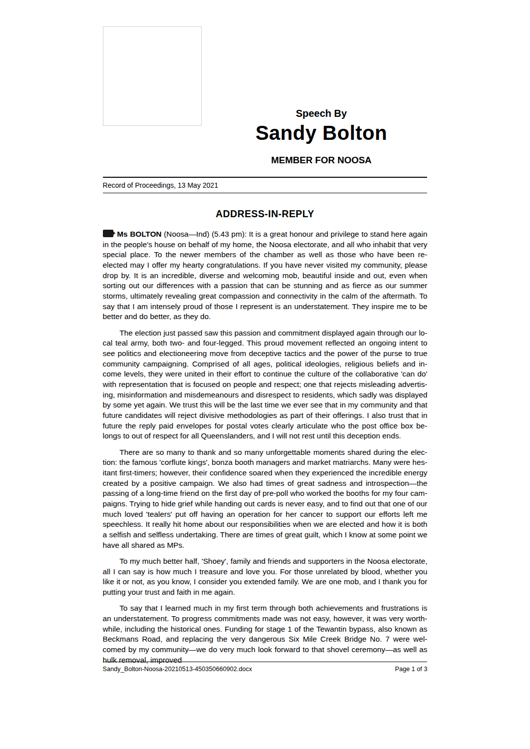Speech By
Sandy Bolton
MEMBER FOR NOOSA
Record of Proceedings, 13 May 2021
ADDRESS-IN-REPLY
Ms BOLTON (Noosa—Ind) (5.43 pm): It is a great honour and privilege to stand here again in the people's house on behalf of my home, the Noosa electorate, and all who inhabit that very special place. To the newer members of the chamber as well as those who have been re-elected may I offer my hearty congratulations. If you have never visited my community, please drop by. It is an incredible, diverse and welcoming mob, beautiful inside and out, even when sorting out our differences with a passion that can be stunning and as fierce as our summer storms, ultimately revealing great compassion and connectivity in the calm of the aftermath. To say that I am intensely proud of those I represent is an understatement. They inspire me to be better and do better, as they do.
The election just passed saw this passion and commitment displayed again through our local teal army, both two- and four-legged. This proud movement reflected an ongoing intent to see politics and electioneering move from deceptive tactics and the power of the purse to true community campaigning. Comprised of all ages, political ideologies, religious beliefs and income levels, they were united in their effort to continue the culture of the collaborative 'can do' with representation that is focused on people and respect; one that rejects misleading advertising, misinformation and misdemeanours and disrespect to residents, which sadly was displayed by some yet again. We trust this will be the last time we ever see that in my community and that future candidates will reject divisive methodologies as part of their offerings. I also trust that in future the reply paid envelopes for postal votes clearly articulate who the post office box belongs to out of respect for all Queenslanders, and I will not rest until this deception ends.
There are so many to thank and so many unforgettable moments shared during the election: the famous 'corflute kings', bonza booth managers and market matriarchs. Many were hesitant first-timers; however, their confidence soared when they experienced the incredible energy created by a positive campaign. We also had times of great sadness and introspection—the passing of a long-time friend on the first day of pre-poll who worked the booths for my four campaigns. Trying to hide grief while handing out cards is never easy, and to find out that one of our much loved 'tealers' put off having an operation for her cancer to support our efforts left me speechless. It really hit home about our responsibilities when we are elected and how it is both a selfish and selfless undertaking. There are times of great guilt, which I know at some point we have all shared as MPs.
To my much better half, 'Shoey', family and friends and supporters in the Noosa electorate, all I can say is how much I treasure and love you. For those unrelated by blood, whether you like it or not, as you know, I consider you extended family. We are one mob, and I thank you for putting your trust and faith in me again.
To say that I learned much in my first term through both achievements and frustrations is an understatement. To progress commitments made was not easy, however, it was very worthwhile, including the historical ones. Funding for stage 1 of the Tewantin bypass, also known as Beckmans Road, and replacing the very dangerous Six Mile Creek Bridge No. 7 were welcomed by my community—we do very much look forward to that shovel ceremony—as well as hulk removal, improved
Sandy_Bolton-Noosa-20210513-450350660902.docx Page 1 of 3